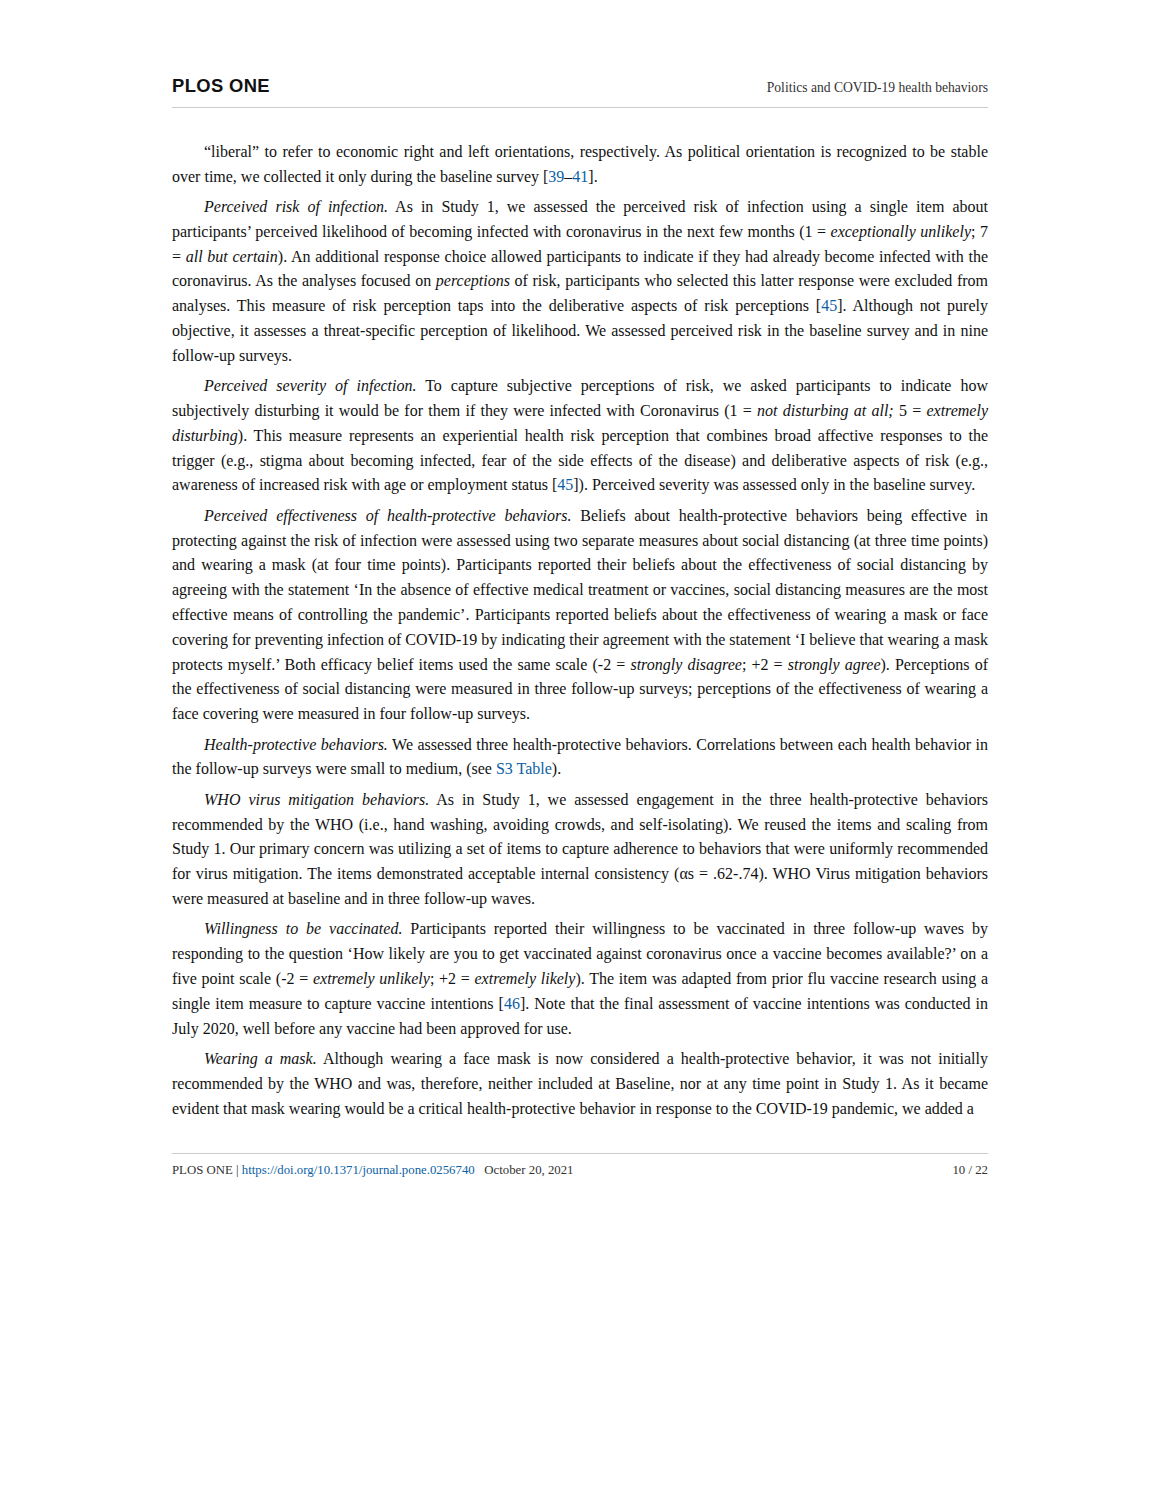PLOS ONE
Politics and COVID-19 health behaviors
“liberal” to refer to economic right and left orientations, respectively. As political orientation is recognized to be stable over time, we collected it only during the baseline survey [39–41].
Perceived risk of infection. As in Study 1, we assessed the perceived risk of infection using a single item about participants’ perceived likelihood of becoming infected with coronavirus in the next few months (1 = exceptionally unlikely; 7 = all but certain). An additional response choice allowed participants to indicate if they had already become infected with the coronavirus. As the analyses focused on perceptions of risk, participants who selected this latter response were excluded from analyses. This measure of risk perception taps into the deliberative aspects of risk perceptions [45]. Although not purely objective, it assesses a threat-specific perception of likelihood. We assessed perceived risk in the baseline survey and in nine follow-up surveys.
Perceived severity of infection. To capture subjective perceptions of risk, we asked participants to indicate how subjectively disturbing it would be for them if they were infected with Coronavirus (1 = not disturbing at all; 5 = extremely disturbing). This measure represents an experiential health risk perception that combines broad affective responses to the trigger (e.g., stigma about becoming infected, fear of the side effects of the disease) and deliberative aspects of risk (e.g., awareness of increased risk with age or employment status [45]). Perceived severity was assessed only in the baseline survey.
Perceived effectiveness of health-protective behaviors. Beliefs about health-protective behaviors being effective in protecting against the risk of infection were assessed using two separate measures about social distancing (at three time points) and wearing a mask (at four time points). Participants reported their beliefs about the effectiveness of social distancing by agreeing with the statement ‘In the absence of effective medical treatment or vaccines, social distancing measures are the most effective means of controlling the pandemic’. Participants reported beliefs about the effectiveness of wearing a mask or face covering for preventing infection of COVID-19 by indicating their agreement with the statement ‘I believe that wearing a mask protects myself.’ Both efficacy belief items used the same scale (-2 = strongly disagree; +2 = strongly agree). Perceptions of the effectiveness of social distancing were measured in three follow-up surveys; perceptions of the effectiveness of wearing a face covering were measured in four follow-up surveys.
Health-protective behaviors. We assessed three health-protective behaviors. Correlations between each health behavior in the follow-up surveys were small to medium, (see S3 Table).
WHO virus mitigation behaviors. As in Study 1, we assessed engagement in the three health-protective behaviors recommended by the WHO (i.e., hand washing, avoiding crowds, and self-isolating). We reused the items and scaling from Study 1. Our primary concern was utilizing a set of items to capture adherence to behaviors that were uniformly recommended for virus mitigation. The items demonstrated acceptable internal consistency (αs = .62-.74). WHO Virus mitigation behaviors were measured at baseline and in three follow-up waves.
Willingness to be vaccinated. Participants reported their willingness to be vaccinated in three follow-up waves by responding to the question ‘How likely are you to get vaccinated against coronavirus once a vaccine becomes available?’ on a five point scale (-2 = extremely unlikely; +2 = extremely likely). The item was adapted from prior flu vaccine research using a single item measure to capture vaccine intentions [46]. Note that the final assessment of vaccine intentions was conducted in July 2020, well before any vaccine had been approved for use.
Wearing a mask. Although wearing a face mask is now considered a health-protective behavior, it was not initially recommended by the WHO and was, therefore, neither included at Baseline, nor at any time point in Study 1. As it became evident that mask wearing would be a critical health-protective behavior in response to the COVID-19 pandemic, we added a
PLOS ONE | https://doi.org/10.1371/journal.pone.0256740 October 20, 2021
10 / 22